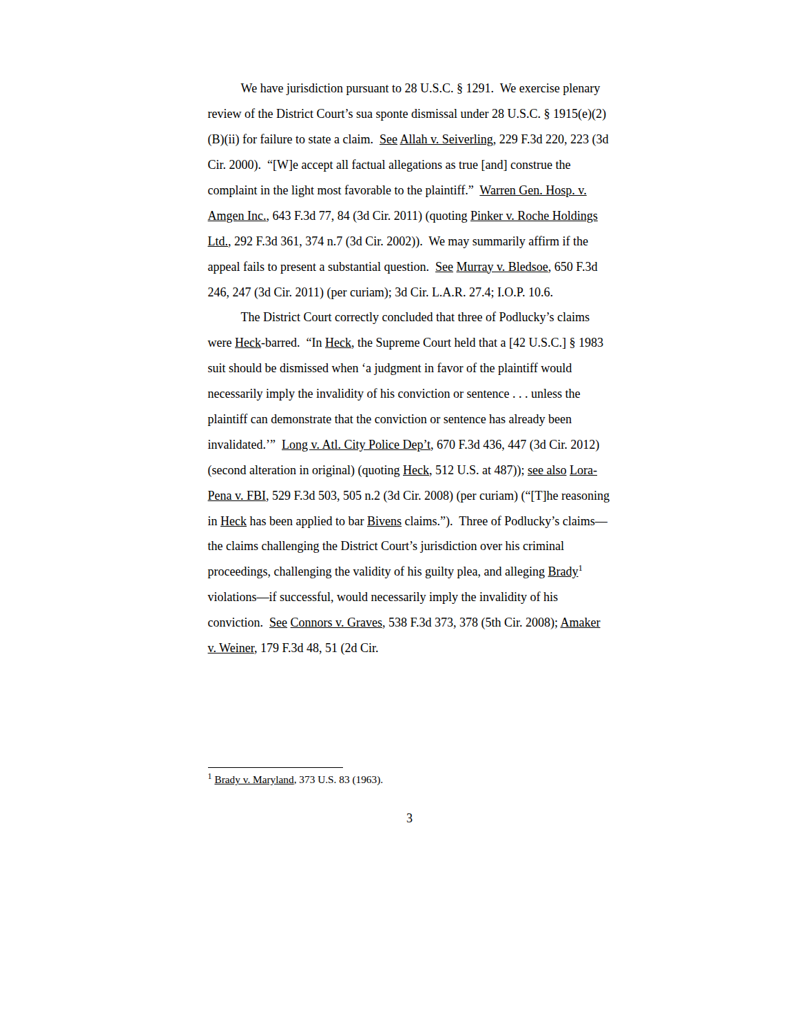We have jurisdiction pursuant to 28 U.S.C. § 1291. We exercise plenary review of the District Court’s sua sponte dismissal under 28 U.S.C. § 1915(e)(2)(B)(ii) for failure to state a claim. See Allah v. Seiverling, 229 F.3d 220, 223 (3d Cir. 2000). “[W]e accept all factual allegations as true [and] construe the complaint in the light most favorable to the plaintiff.” Warren Gen. Hosp. v. Amgen Inc., 643 F.3d 77, 84 (3d Cir. 2011) (quoting Pinker v. Roche Holdings Ltd., 292 F.3d 361, 374 n.7 (3d Cir. 2002)). We may summarily affirm if the appeal fails to present a substantial question. See Murray v. Bledsoe, 650 F.3d 246, 247 (3d Cir. 2011) (per curiam); 3d Cir. L.A.R. 27.4; I.O.P. 10.6.
The District Court correctly concluded that three of Podlucky’s claims were Heck-barred. “In Heck, the Supreme Court held that a [42 U.S.C.] § 1983 suit should be dismissed when ‘a judgment in favor of the plaintiff would necessarily imply the invalidity of his conviction or sentence . . . unless the plaintiff can demonstrate that the conviction or sentence has already been invalidated.’” Long v. Atl. City Police Dep’t, 670 F.3d 436, 447 (3d Cir. 2012) (second alteration in original) (quoting Heck, 512 U.S. at 487)); see also Lora-Pena v. FBI, 529 F.3d 503, 505 n.2 (3d Cir. 2008) (per curiam) (“[T]he reasoning in Heck has been applied to bar Bivens claims.”). Three of Podlucky’s claims—the claims challenging the District Court’s jurisdiction over his criminal proceedings, challenging the validity of his guilty plea, and alleging Brady1 violations—if successful, would necessarily imply the invalidity of his conviction. See Connors v. Graves, 538 F.3d 373, 378 (5th Cir. 2008); Amaker v. Weiner, 179 F.3d 48, 51 (2d Cir.
1 Brady v. Maryland, 373 U.S. 83 (1963).
3